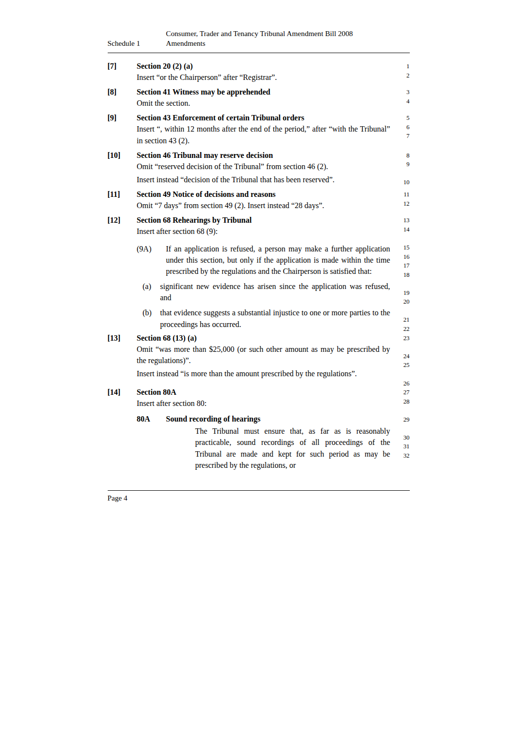Consumer, Trader and Tenancy Tribunal Amendment Bill 2008
Schedule 1
Amendments
| [7] | Section 20 (2) (a) Insert “or the Chairperson” after “Registrar”. | 1 2 |
| [8] | Section 41 Witness may be apprehended Omit the section. | 3 4 |
| [9] | Section 43 Enforcement of certain Tribunal orders Insert “, within 12 months after the end of the period,” after “with the Tribunal” in section 43 (2). | 5 6 7 |
| [10] | Section 46 Tribunal may reserve decision Omit “reserved decision of the Tribunal” from section 46 (2). Insert instead “decision of the Tribunal that has been reserved”. | 8 9 10 |
| [11] | Section 49 Notice of decisions and reasons Omit “7 days” from section 49 (2). Insert instead “28 days”. | 11 12 |
| [12] | Section 68 Rehearings by Tribunal Insert after section 68 (9): (9A) If an application is refused, a person may make a further application under this section, but only if the application is made within the time prescribed by the regulations and the Chairperson is satisfied that: (a) significant new evidence has arisen since the application was refused, and (b) that evidence suggests a substantial injustice to one or more parties to the proceedings has occurred. | 13 14 15 16 17 18 19 20 21 22 |
| [13] | Section 68 (13) (a) Omit “was more than $25,000 (or such other amount as may be prescribed by the regulations)”. Insert instead “is more than the amount prescribed by the regulations”. | 23 24 25 26 |
| [14] | Section 80A Insert after section 80: 80A Sound recording of hearings The Tribunal must ensure that, as far as is reasonably practicable, sound recordings of all proceedings of the Tribunal are made and kept for such period as may be prescribed by the regulations, or | 27 28 29 30 31 32 |
Page 4